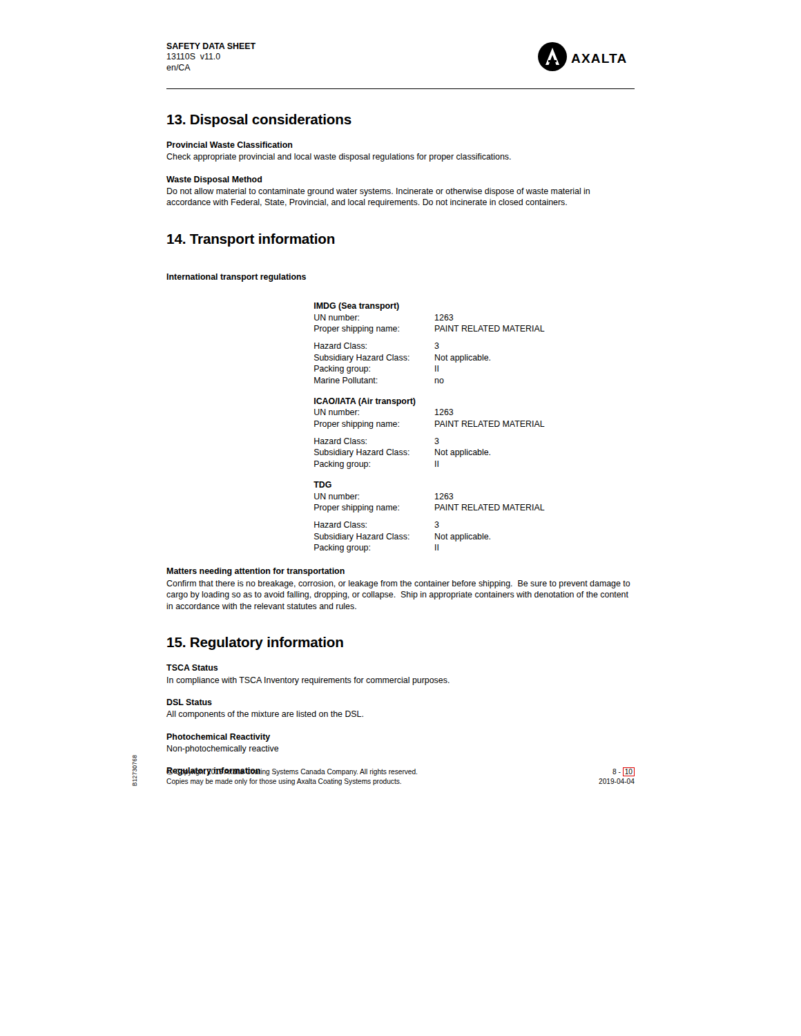SAFETY DATA SHEET
13110S v11.0
en/CA
AXALTA
13. Disposal considerations
Provincial Waste Classification
Check appropriate provincial and local waste disposal regulations for proper classifications.
Waste Disposal Method
Do not allow material to contaminate ground water systems. Incinerate or otherwise dispose of waste material in accordance with Federal, State, Provincial, and local requirements. Do not incinerate in closed containers.
14. Transport information
International transport regulations
IMDG (Sea transport)
| UN number: | 1263 |
| Proper shipping name: | PAINT RELATED MATERIAL |
| Hazard Class: | 3 |
| Subsidiary Hazard Class: | Not applicable. |
| Packing group: | II |
| Marine Pollutant: | no |
ICAO/IATA (Air transport)
| UN number: | 1263 |
| Proper shipping name: | PAINT RELATED MATERIAL |
| Hazard Class: | 3 |
| Subsidiary Hazard Class: | Not applicable. |
| Packing group: | II |
TDG
| UN number: | 1263 |
| Proper shipping name: | PAINT RELATED MATERIAL |
| Hazard Class: | 3 |
| Subsidiary Hazard Class: | Not applicable. |
| Packing group: | II |
Matters needing attention for transportation
Confirm that there is no breakage, corrosion, or leakage from the container before shipping. Be sure to prevent damage to cargo by loading so as to avoid falling, dropping, or collapse. Ship in appropriate containers with denotation of the content in accordance with the relevant statutes and rules.
15. Regulatory information
TSCA Status
In compliance with TSCA Inventory requirements for commercial purposes.
DSL Status
All components of the mixture are listed on the DSL.
Photochemical Reactivity
Non-photochemically reactive
Regulatory information
ⓒ Copyright 2019 Axalta Coating Systems Canada Company. All rights reserved.
Copies may be made only for those using Axalta Coating Systems products.
8 - 10
2019-04-04
B12730768